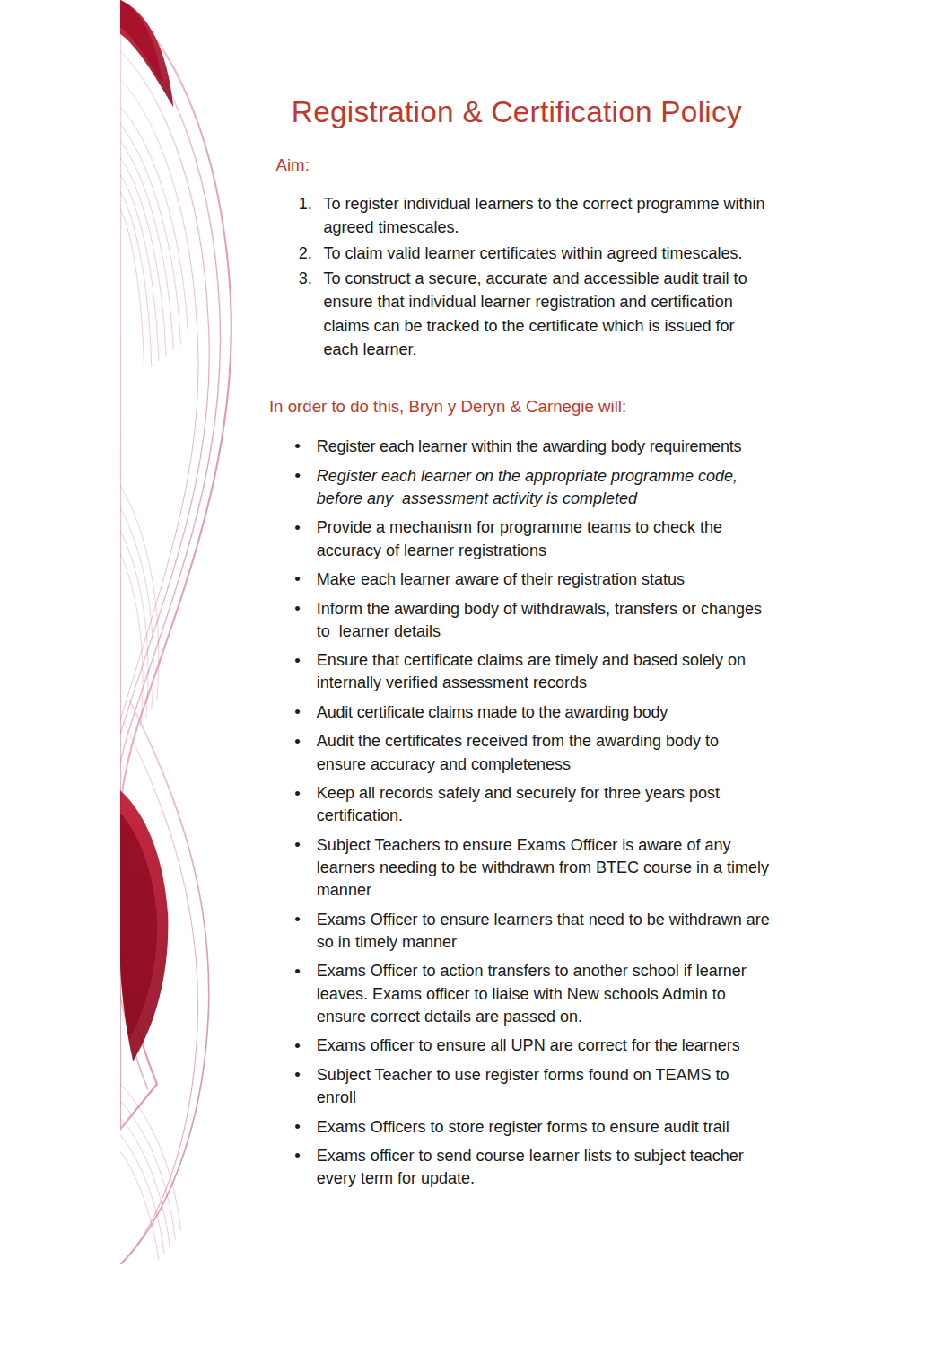Registration & Certification Policy
Aim:
To register individual learners to the correct programme within agreed timescales.
To claim valid learner certificates within agreed timescales.
To construct a secure, accurate and accessible audit trail to ensure that individual learner registration and certification claims can be tracked to the certificate which is issued for each learner.
In order to do this, Bryn y Deryn & Carnegie will:
Register each learner within the awarding body requirements
Register each learner on the appropriate programme code, before any assessment activity is completed
Provide a mechanism for programme teams to check the accuracy of learner registrations
Make each learner aware of their registration status
Inform the awarding body of withdrawals, transfers or changes to learner details
Ensure that certificate claims are timely and based solely on internally verified assessment records
Audit certificate claims made to the awarding body
Audit the certificates received from the awarding body to ensure accuracy and completeness
Keep all records safely and securely for three years post certification.
Subject Teachers to ensure Exams Officer is aware of any learners needing to be withdrawn from BTEC course in a timely manner
Exams Officer to ensure learners that need to be withdrawn are so in timely manner
Exams Officer to action transfers to another school if learner leaves. Exams officer to liaise with New schools Admin to ensure correct details are passed on.
Exams officer to ensure all UPN are correct for the learners
Subject Teacher to use register forms found on TEAMS to enroll
Exams Officers to store register forms to ensure audit trail
Exams officer to send course learner lists to subject teacher every term for update.